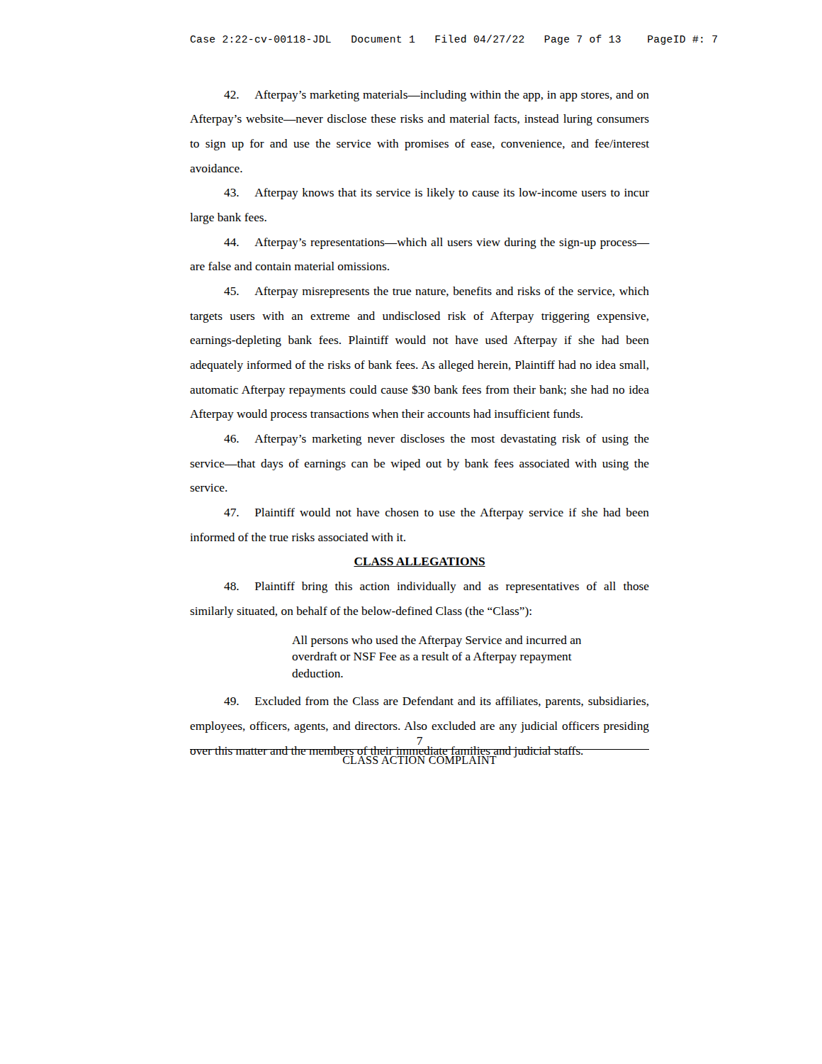Case 2:22-cv-00118-JDL Document 1 Filed 04/27/22 Page 7 of 13 PageID #: 7
42. Afterpay’s marketing materials—including within the app, in app stores, and on Afterpay’s website—never disclose these risks and material facts, instead luring consumers to sign up for and use the service with promises of ease, convenience, and fee/interest avoidance.
43. Afterpay knows that its service is likely to cause its low-income users to incur large bank fees.
44. Afterpay’s representations—which all users view during the sign-up process—are false and contain material omissions.
45. Afterpay misrepresents the true nature, benefits and risks of the service, which targets users with an extreme and undisclosed risk of Afterpay triggering expensive, earnings-depleting bank fees. Plaintiff would not have used Afterpay if she had been adequately informed of the risks of bank fees. As alleged herein, Plaintiff had no idea small, automatic Afterpay repayments could cause $30 bank fees from their bank; she had no idea Afterpay would process transactions when their accounts had insufficient funds.
46. Afterpay’s marketing never discloses the most devastating risk of using the service—that days of earnings can be wiped out by bank fees associated with using the service.
47. Plaintiff would not have chosen to use the Afterpay service if she had been informed of the true risks associated with it.
CLASS ALLEGATIONS
48. Plaintiff bring this action individually and as representatives of all those similarly situated, on behalf of the below-defined Class (the “Class”):
All persons who used the Afterpay Service and incurred an
overdraft or NSF Fee as a result of a Afterpay repayment
deduction.
49. Excluded from the Class are Defendant and its affiliates, parents, subsidiaries, employees, officers, agents, and directors. Also excluded are any judicial officers presiding over this matter and the members of their immediate families and judicial staffs.
7
CLASS ACTION COMPLAINT